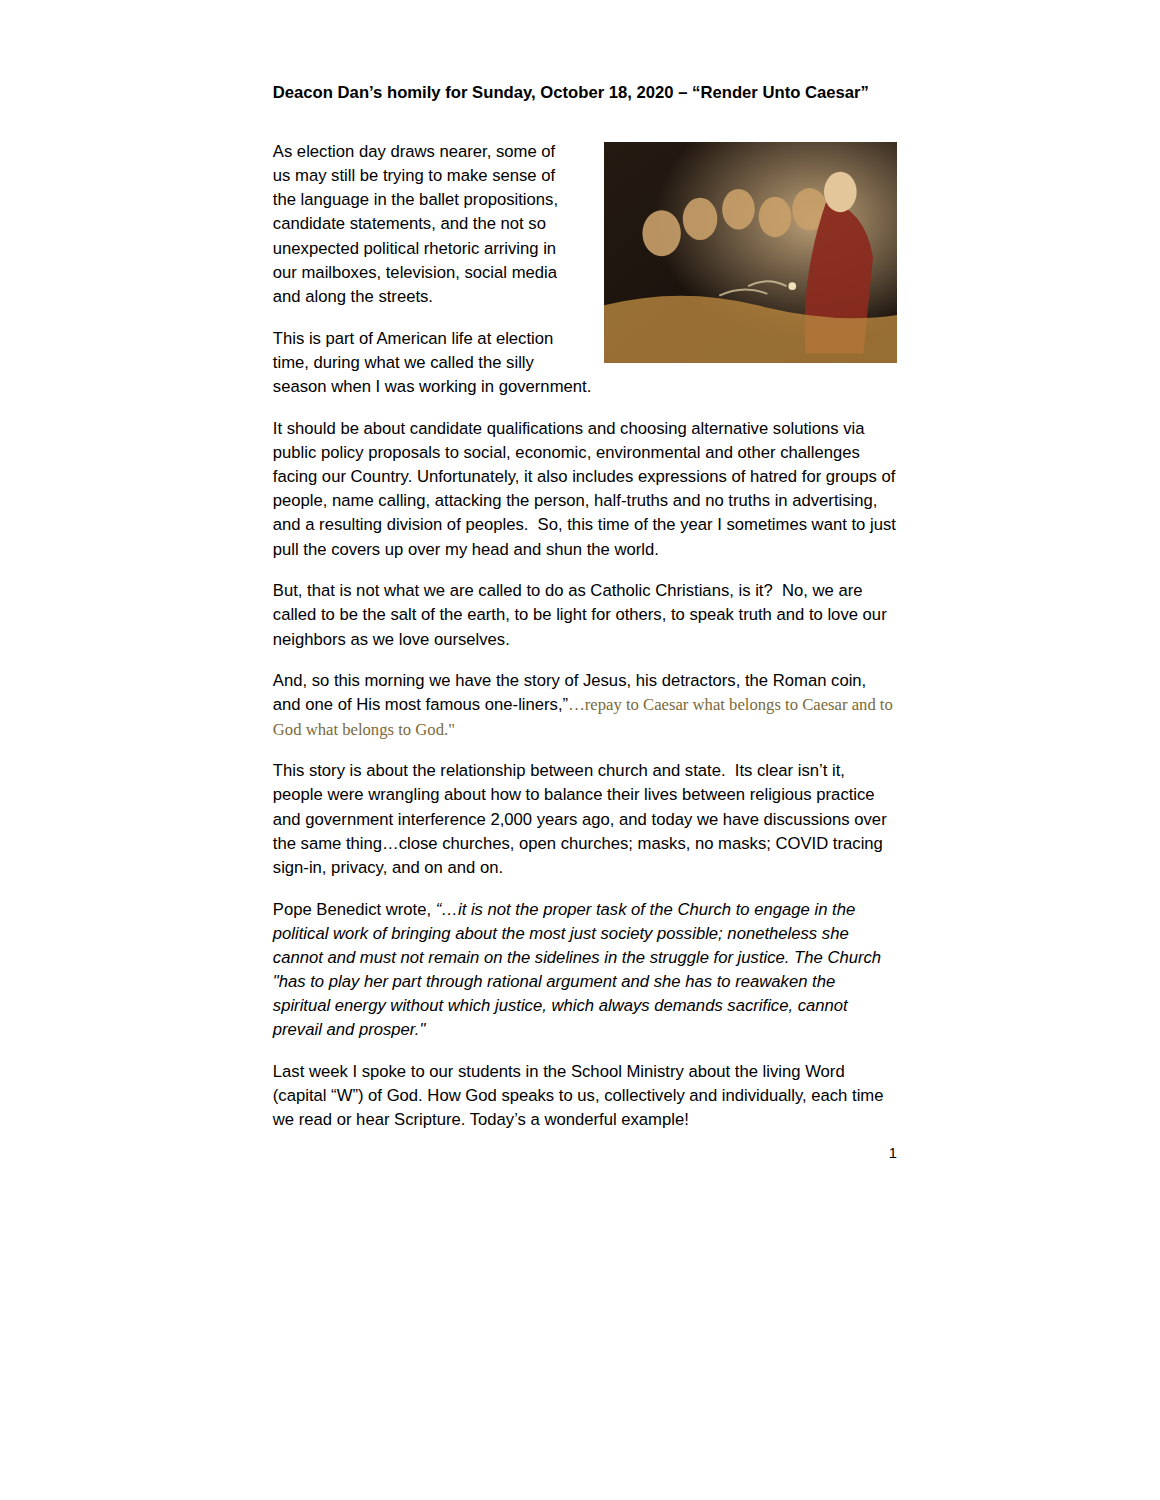Deacon Dan’s homily for Sunday, October 18, 2020 – “Render Unto Caesar”
As election day draws nearer, some of us may still be trying to make sense of the language in the ballet propositions, candidate statements, and the not so unexpected political rhetoric arriving in our mailboxes, television, social media and along the streets.
This is part of American life at election time, during what we called the silly season when I was working in government.
It should be about candidate qualifications and choosing alternative solutions via public policy proposals to social, economic, environmental and other challenges facing our Country. Unfortunately, it also includes expressions of hatred for groups of people, name calling, attacking the person, half-truths and no truths in advertising, and a resulting division of peoples. So, this time of the year I sometimes want to just pull the covers up over my head and shun the world.
But, that is not what we are called to do as Catholic Christians, is it? No, we are called to be the salt of the earth, to be light for others, to speak truth and to love our neighbors as we love ourselves.
And, so this morning we have the story of Jesus, his detractors, the Roman coin, and one of His most famous one-liners,”…repay to Caesar what belongs to Caesar and to God what belongs to God."
This story is about the relationship between church and state. Its clear isn’t it, people were wrangling about how to balance their lives between religious practice and government interference 2,000 years ago, and today we have discussions over the same thing…close churches, open churches; masks, no masks; COVID tracing sign-in, privacy, and on and on.
Pope Benedict wrote, “…it is not the proper task of the Church to engage in the political work of bringing about the most just society possible; nonetheless she cannot and must not remain on the sidelines in the struggle for justice. The Church "has to play her part through rational argument and she has to reawaken the spiritual energy without which justice, which always demands sacrifice, cannot prevail and prosper."
Last week I spoke to our students in the School Ministry about the living Word (capital “W”) of God. How God speaks to us, collectively and individually, each time we read or hear Scripture. Today’s a wonderful example!
1